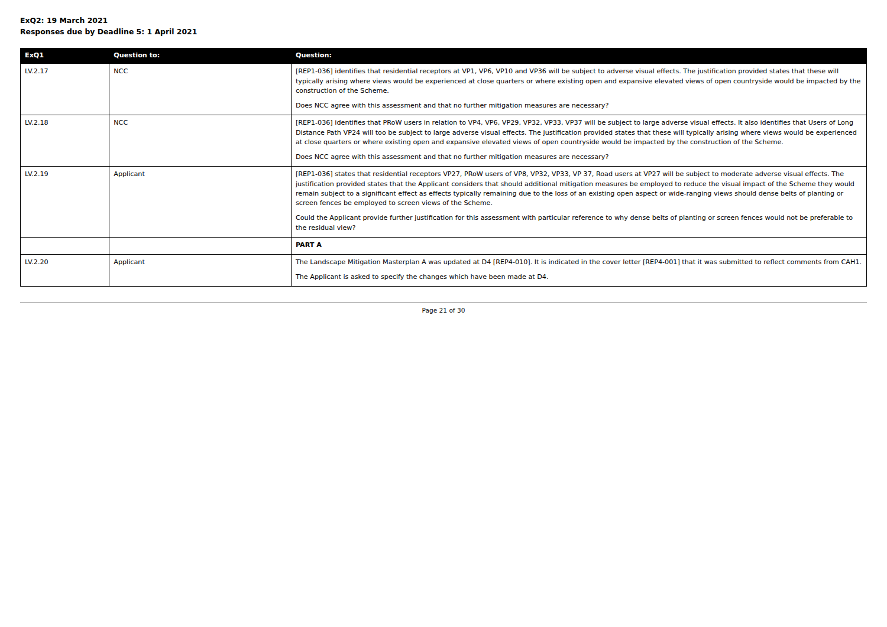ExQ2: 19 March 2021
Responses due by Deadline 5: 1 April 2021
| ExQ1 | Question to: | Question: |
| --- | --- | --- |
| LV.2.17 | NCC | [REP1-036] identifies that residential receptors at VP1, VP6, VP10 and VP36 will be subject to adverse visual effects. The justification provided states that these will typically arising where views would be experienced at close quarters or where existing open and expansive elevated views of open countryside would be impacted by the construction of the Scheme. Does NCC agree with this assessment and that no further mitigation measures are necessary? |
| LV.2.18 | NCC | [REP1-036] identifies that PRoW users in relation to VP4, VP6, VP29, VP32, VP33, VP37 will be subject to large adverse visual effects. It also identifies that Users of Long Distance Path VP24 will too be subject to large adverse visual effects. The justification provided states that these will typically arising where views would be experienced at close quarters or where existing open and expansive elevated views of open countryside would be impacted by the construction of the Scheme. Does NCC agree with this assessment and that no further mitigation measures are necessary? |
| LV.2.19 | Applicant | [REP1-036] states that residential receptors VP27, PRoW users of VP8, VP32, VP33, VP 37, Road users at VP27 will be subject to moderate adverse visual effects. The justification provided states that the Applicant considers that should additional mitigation measures be employed to reduce the visual impact of the Scheme they would remain subject to a significant effect as effects typically remaining due to the loss of an existing open aspect or wide-ranging views should dense belts of planting or screen fences be employed to screen views of the Scheme. Could the Applicant provide further justification for this assessment with particular reference to why dense belts of planting or screen fences would not be preferable to the residual view? |
| | | PART A |
| LV.2.20 | Applicant | The Landscape Mitigation Masterplan A was updated at D4 [REP4-010]. It is indicated in the cover letter [REP4-001] that it was submitted to reflect comments from CAH1. The Applicant is asked to specify the changes which have been made at D4. |
Page 21 of 30